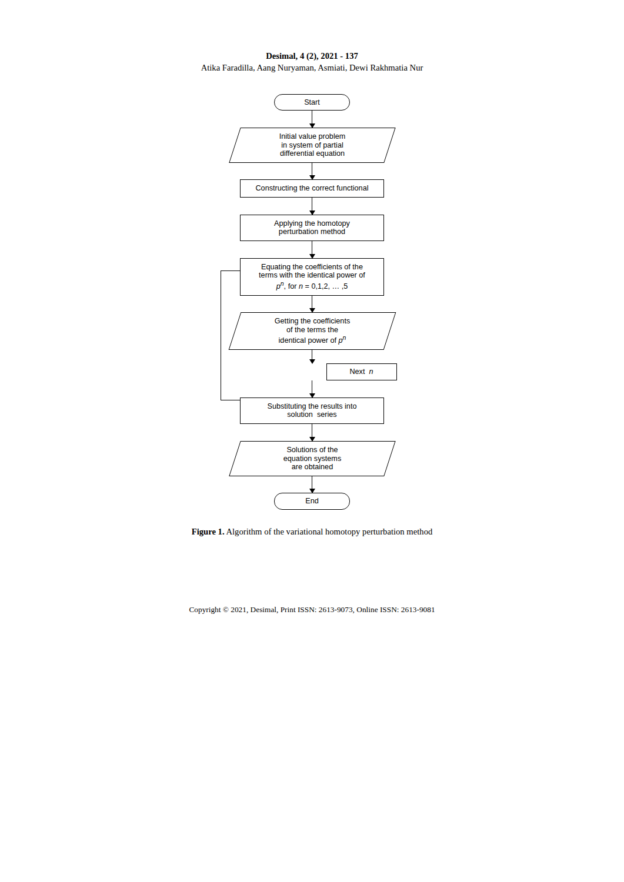Desimal, 4 (2), 2021 - 137
Atika Faradilla, Aang Nuryaman, Asmiati, Dewi Rakhmatia Nur
Start
Initial value problem
in system of partial
differential equation
Constructing the correct functional
Applying the homotopy
perturbation method
Equating the coefficients of the
terms with the identical power of
pn, for n = 0,1,2, … ,5
Getting the coefficients
of the terms the
identical power of pn
Next n
Substituting the results into
solution series
Solutions of the
equation systems
are obtained
End
Figure 1. Algorithm of the variational homotopy perturbation method
Copyright © 2021, Desimal, Print ISSN: 2613-9073, Online ISSN: 2613-9081